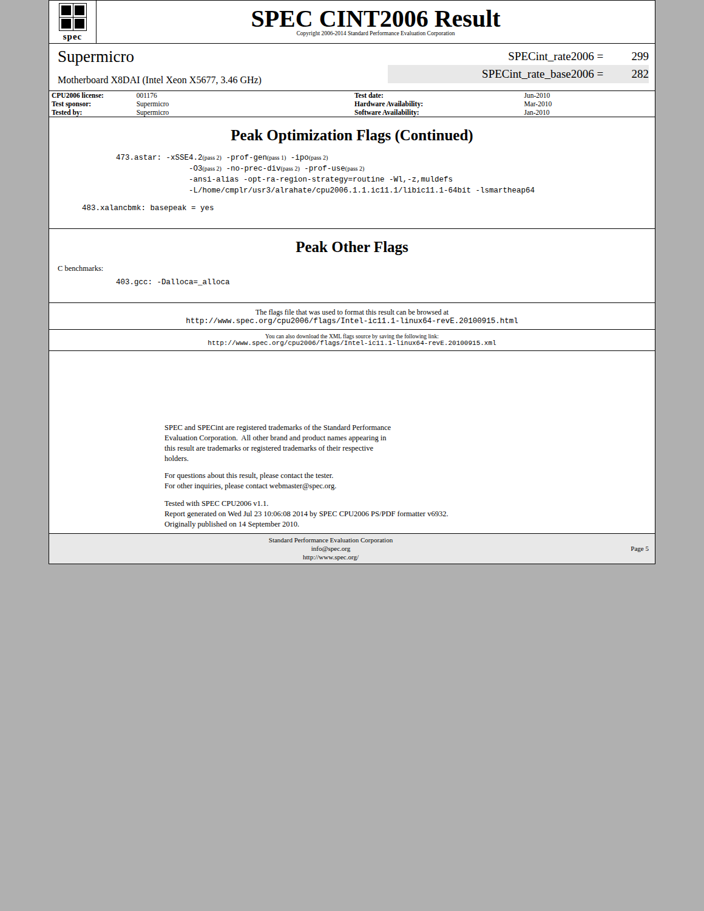spec
SPEC CINT2006 Result
Copyright 2006-2014 Standard Performance Evaluation Corporation
Supermicro
Motherboard X8DAI (Intel Xeon X5677, 3.46 GHz)
SPECint_rate2006 = 299
SPECint_rate_base2006 = 282
| CPU2006 license: | 001176 | Test date: | Jun-2010 |
| Test sponsor: | Supermicro | Hardware Availability: | Mar-2010 |
| Tested by: | Supermicro | Software Availability: | Jan-2010 |
Peak Optimization Flags (Continued)
473.astar: -xSSE4.2(pass 2) -prof-gen(pass 1) -ipo(pass 2) -O3(pass 2) -no-prec-div(pass 2) -prof-use(pass 2) -ansi-alias -opt-ra-region-strategy=routine -Wl,-z,muldefs -L/home/cmplr/usr3/alrahate/cpu2006.1.1.ic11.1/libic11.1-64bit -lsmartheap64
483.xalancbmk: basepeak = yes
Peak Other Flags
C benchmarks:
403.gcc: -Dalloca=_alloca
The flags file that was used to format this result can be browsed at
http://www.spec.org/cpu2006/flags/Intel-ic11.1-linux64-revE.20100915.html
You can also download the XML flags source by saving the following link:
http://www.spec.org/cpu2006/flags/Intel-ic11.1-linux64-revE.20100915.xml
SPEC and SPECint are registered trademarks of the Standard Performance
Evaluation Corporation. All other brand and product names appearing in
this result are trademarks or registered trademarks of their respective
holders.
For questions about this result, please contact the tester.
For other inquiries, please contact webmaster@spec.org.
Tested with SPEC CPU2006 v1.1.
Report generated on Wed Jul 23 10:06:08 2014 by SPEC CPU2006 PS/PDF formatter v6932.
Originally published on 14 September 2010.
Standard Performance Evaluation Corporation
info@spec.org
http://www.spec.org/
Page 5